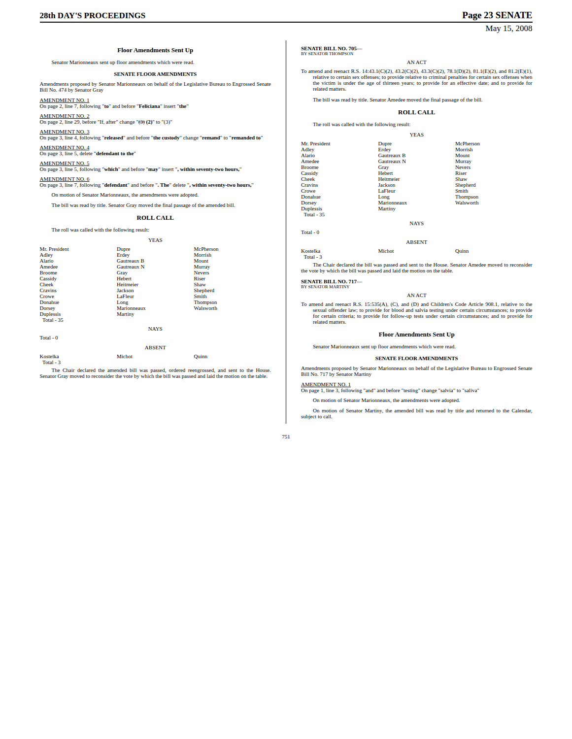28th DAY'S PROCEEDINGS
Page 23 SENATE
May 15, 2008
Floor Amendments Sent Up
Senator Marionneaux sent up floor amendments which were read.
SENATE FLOOR AMENDMENTS
Amendments proposed by Senator Marionneaux on behalf of the Legislative Bureau to Engrossed Senate Bill No. 474 by Senator Gray
AMENDMENT NO. 1
On page 2, line 7, following "to" and before "Feliciana" insert "the"
AMENDMENT NO. 2
On page 2, line 29, before "If, after" change "(3) (2)" to "(3)"
AMENDMENT NO. 3
On page 3, line 4, following "released" and before "the custody" change "remand" to "remanded to"
AMENDMENT NO. 4
On page 3, line 5, delete "defendant to the"
AMENDMENT NO. 5
On page 3, line 5, following "which" and before "may" insert ", within seventy-two hours,"
AMENDMENT NO. 6
On page 3, line 7, following "defendant" and before ". The" delete ", within seventy-two hours,"
On motion of Senator Marionneaux, the amendments were adopted.
The bill was read by title. Senator Gray moved the final passage of the amended bill.
ROLL CALL
The roll was called with the following result:
YEAS
| Mr. President | Dupre | McPherson |
| Adley | Erdey | Morrish |
| Alario | Gautreaux B | Mount |
| Amedee | Gautreaux N | Murray |
| Broome | Gray | Nevers |
| Cassidy | Hebert | Riser |
| Cheek | Heitmeier | Shaw |
| Cravins | Jackson | Shepherd |
| Crowe | LaFleur | Smith |
| Donahue | Long | Thompson |
| Dorsey | Marionneaux | Walsworth |
| Duplessis | Martiny | |
| Total - 35 | | |
NAYS
Total - 0
ABSENT
| Kostelka | Michot | Quinn |
| Total - 3 | | |
The Chair declared the amended bill was passed, ordered reengrossed, and sent to the House. Senator Gray moved to reconsider the vote by which the bill was passed and laid the motion on the table.
SENATE BILL NO. 705—
BY SENATOR THOMPSON
AN ACT
To amend and reenact R.S. 14:43.1(C)(2), 43.2(C)(2), 43.3(C)(2), 78.1(D)(2), 81.1(E)(2), and 81.2(E)(1), relative to certain sex offenses; to provide relative to criminal penalties for certain sex offenses when the victim is under the age of thirteen years; to provide for an effective date; and to provide for related matters.
The bill was read by title. Senator Amedee moved the final passage of the bill.
ROLL CALL
The roll was called with the following result:
YEAS
| Mr. President | Dupre | McPherson |
| Adley | Erdey | Morrish |
| Alario | Gautreaux B | Mount |
| Amedee | Gautreaux N | Murray |
| Broome | Gray | Nevers |
| Cassidy | Hebert | Riser |
| Cheek | Heitmeier | Shaw |
| Cravins | Jackson | Shepherd |
| Crowe | LaFleur | Smith |
| Donahue | Long | Thompson |
| Dorsey | Marionneaux | Walsworth |
| Duplessis | Martiny | |
| Total - 35 | | |
NAYS
Total - 0
ABSENT
| Kostelka | Michot | Quinn |
| Total - 3 | | |
The Chair declared the bill was passed and sent to the House. Senator Amedee moved to reconsider the vote by which the bill was passed and laid the motion on the table.
SENATE BILL NO. 717—
BY SENATOR MARTINY
AN ACT
To amend and reenact R.S. 15:535(A), (C), and (D) and Children's Code Article 908.1, relative to the sexual offender law; to provide for blood and salvia testing under certain circumstances; to provide for certain criteria; to provide for follow-up tests under certain circumstances; and to provide for related matters.
Floor Amendments Sent Up
Senator Marionneaux sent up floor amendments which were read.
SENATE FLOOR AMENDMENTS
Amendments proposed by Senator Marionneaux on behalf of the Legislative Bureau to Engrossed Senate Bill No. 717 by Senator Martiny
AMENDMENT NO. 1
On page 1, line 3, following "and" and before "testing" change "salvia" to "saliva"
On motion of Senator Marionneaux, the amendments were adopted.
On motion of Senator Martiny, the amended bill was read by title and returned to the Calendar, subject to call.
751